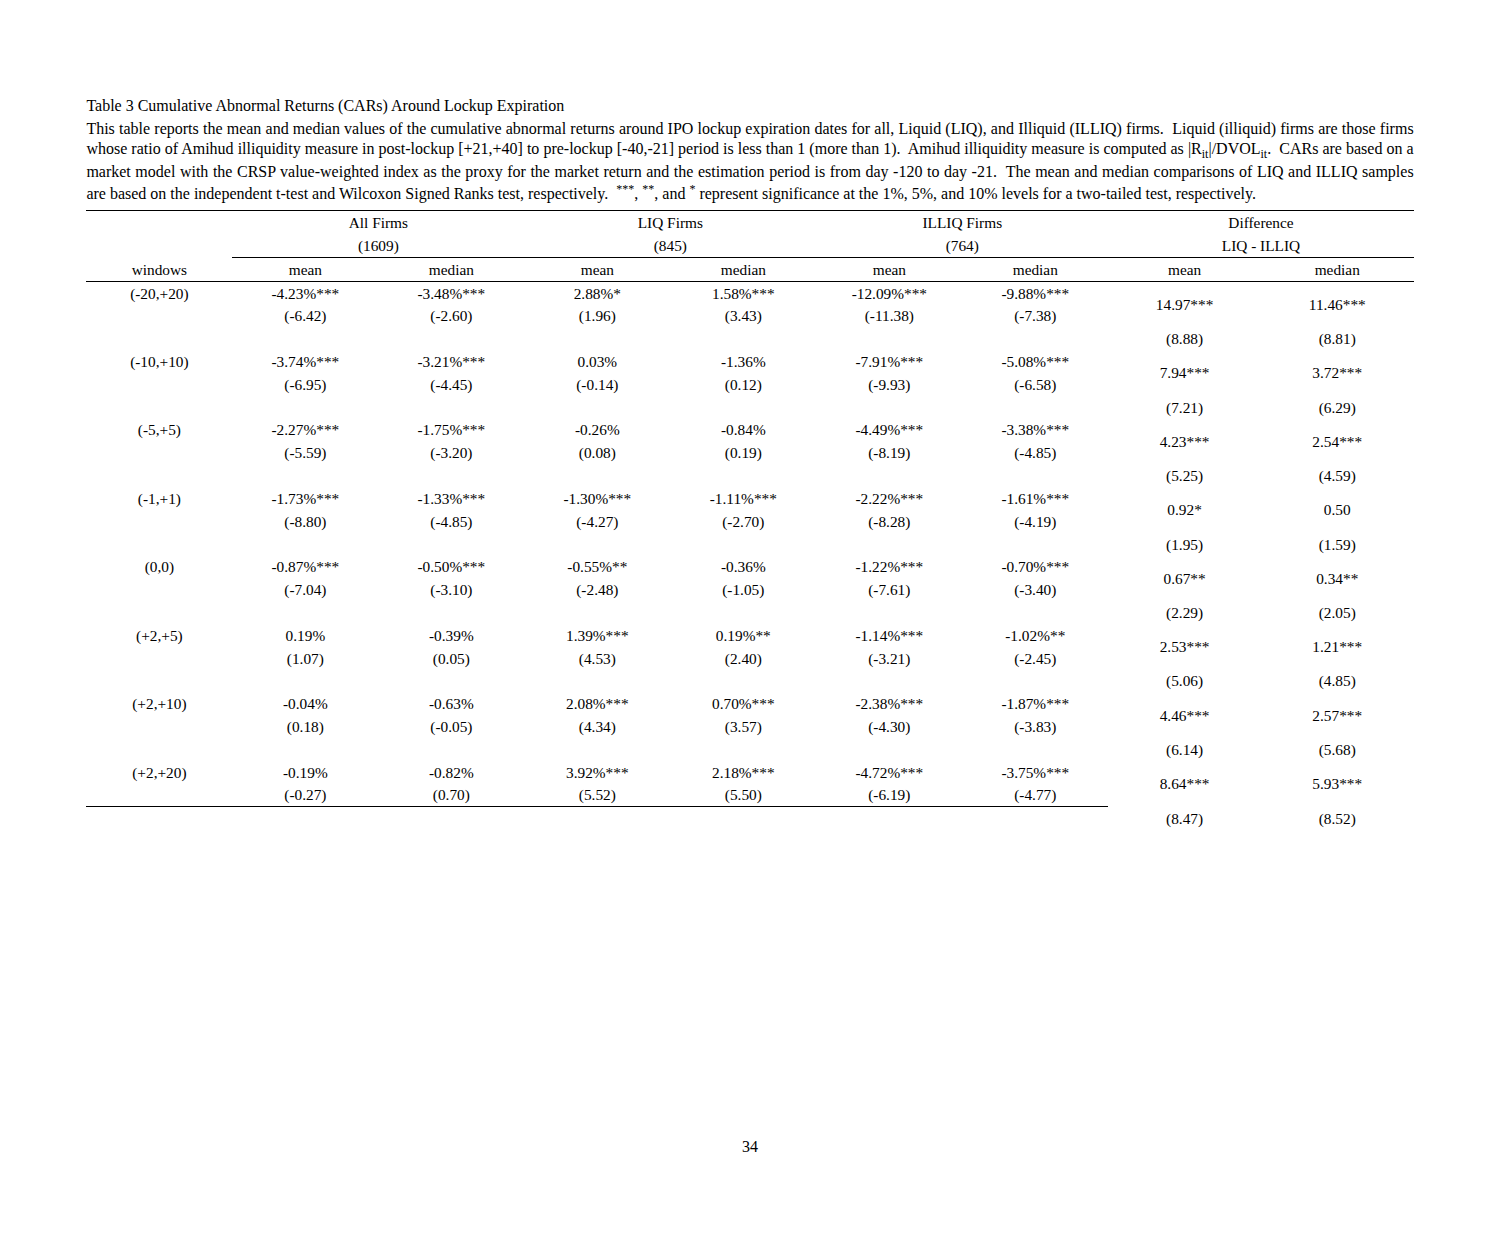Table 3 Cumulative Abnormal Returns (CARs) Around Lockup Expiration
This table reports the mean and median values of the cumulative abnormal returns around IPO lockup expiration dates for all, Liquid (LIQ), and Illiquid (ILLIQ) firms. Liquid (illiquid) firms are those firms whose ratio of Amihud illiquidity measure in post-lockup [+21,+40] to pre-lockup [-40,-21] period is less than 1 (more than 1). Amihud illiquidity measure is computed as |Rit|/DVOLit. CARs are based on a market model with the CRSP value-weighted index as the proxy for the market return and the estimation period is from day -120 to day -21. The mean and median comparisons of LIQ and ILLIQ samples are based on the independent t-test and Wilcoxon Signed Ranks test, respectively. ***, **, and * represent significance at the 1%, 5%, and 10% levels for a two-tailed test, respectively.
| | All Firms | LIQ Firms | ILLIQ Firms | Difference |
| --- | --- | --- | --- | --- |
| | (1609) | (845) | (764) | LIQ - ILLIQ |
| windows | mean | median | mean | median | mean | median | mean | median |
| (-20,+20) | -4.23%*** | -3.48%*** | 2.88%* | 1.58%*** | -12.09%*** | -9.88%*** | 14.97*** | 11.46*** |
| | (-6.42) | (-2.60) | (1.96) | (3.43) | (-11.38) | (-7.38) |
| | | | | | | | (8.88) | (8.81) |
| (-10,+10) | -3.74%*** | -3.21%*** | 0.03% | -1.36% | -7.91%*** | -5.08%*** | 7.94*** | 3.72*** |
| | (-6.95) | (-4.45) | (-0.14) | (0.12) | (-9.93) | (-6.58) |
| | | | | | | | (7.21) | (6.29) |
| (-5,+5) | -2.27%*** | -1.75%*** | -0.26% | -0.84% | -4.49%*** | -3.38%*** | 4.23*** | 2.54*** |
| | (-5.59) | (-3.20) | (0.08) | (0.19) | (-8.19) | (-4.85) |
| | | | | | | | (5.25) | (4.59) |
| (-1,+1) | -1.73%*** | -1.33%*** | -1.30%*** | -1.11%*** | -2.22%*** | -1.61%*** | 0.92* | 0.50 |
| | (-8.80) | (-4.85) | (-4.27) | (-2.70) | (-8.28) | (-4.19) |
| | | | | | | | (1.95) | (1.59) |
| (0,0) | -0.87%*** | -0.50%*** | -0.55%** | -0.36% | -1.22%*** | -0.70%*** | 0.67** | 0.34** |
| | (-7.04) | (-3.10) | (-2.48) | (-1.05) | (-7.61) | (-3.40) |
| | | | | | | | (2.29) | (2.05) |
| (+2,+5) | 0.19% | -0.39% | 1.39%*** | 0.19%** | -1.14%*** | -1.02%** | 2.53*** | 1.21*** |
| | (1.07) | (0.05) | (4.53) | (2.40) | (-3.21) | (-2.45) |
| | | | | | | | (5.06) | (4.85) |
| (+2,+10) | -0.04% | -0.63% | 2.08%*** | 0.70%*** | -2.38%*** | -1.87%*** | 4.46*** | 2.57*** |
| | (0.18) | (-0.05) | (4.34) | (3.57) | (-4.30) | (-3.83) |
| | | | | | | | (6.14) | (5.68) |
| (+2,+20) | -0.19% | -0.82% | 3.92%*** | 2.18%*** | -4.72%*** | -3.75%*** | 8.64*** | 5.93*** |
| | (-0.27) | (0.70) | (5.52) | (5.50) | (-6.19) | (-4.77) |
| | | | | | | | (8.47) | (8.52) |
34